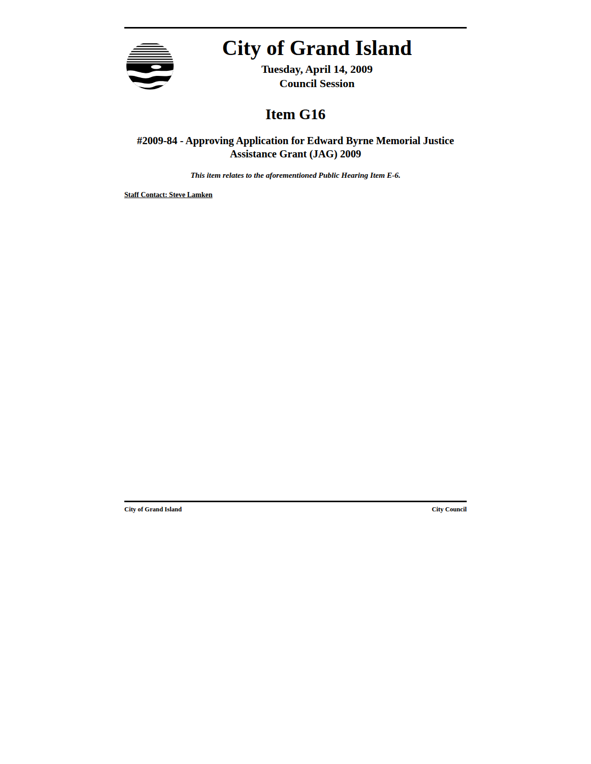City of Grand Island
Tuesday, April 14, 2009
Council Session
Item G16
#2009-84 - Approving Application for Edward Byrne Memorial Justice Assistance Grant (JAG) 2009
This item relates to the aforementioned Public Hearing Item E-6.
Staff Contact: Steve Lamken
City of Grand Island City Council